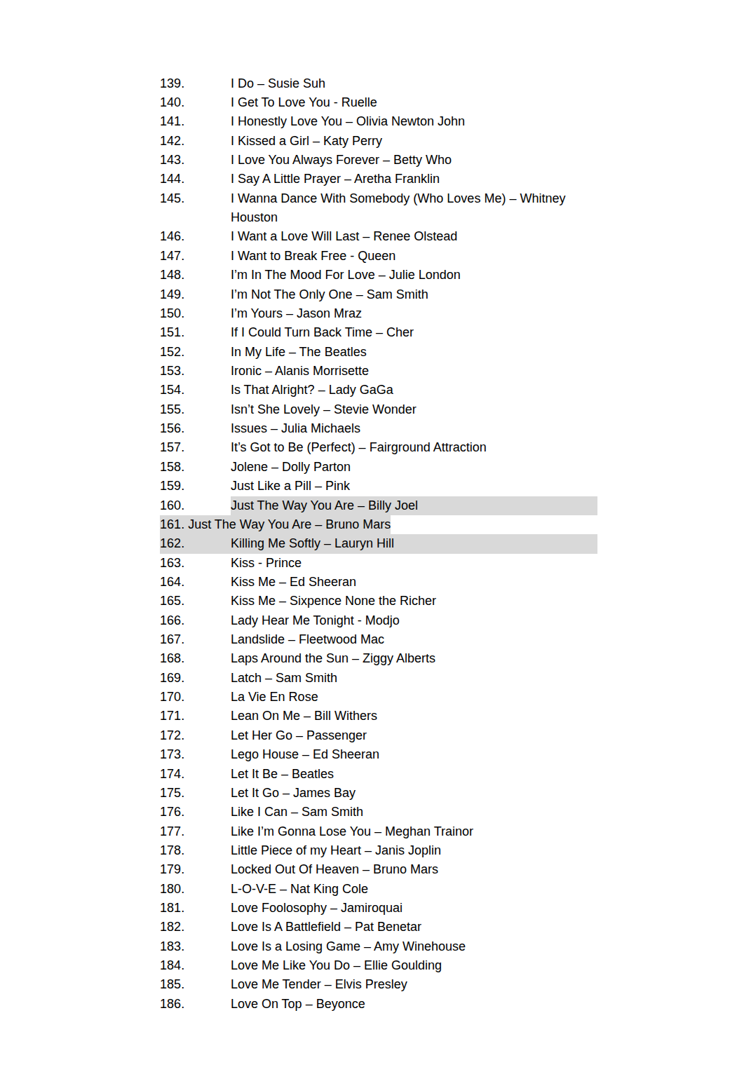139. I Do – Susie Suh
140. I Get To Love You - Ruelle
141. I Honestly Love You – Olivia Newton John
142. I Kissed a Girl – Katy Perry
143. I Love You Always Forever – Betty Who
144. I Say A Little Prayer – Aretha Franklin
145. I Wanna Dance With Somebody (Who Loves Me) – Whitney Houston
146. I Want a Love Will Last – Renee Olstead
147. I Want to Break Free - Queen
148. I’m In The Mood For Love – Julie London
149. I’m Not The Only One – Sam Smith
150. I’m Yours – Jason Mraz
151. If I Could Turn Back Time – Cher
152. In My Life – The Beatles
153. Ironic – Alanis Morrisette
154. Is That Alright? – Lady GaGa
155. Isn’t She Lovely – Stevie Wonder
156. Issues – Julia Michaels
157. It’s Got to Be (Perfect) – Fairground Attraction
158. Jolene – Dolly Parton
159. Just Like a Pill – Pink
160. Just The Way You Are – Billy Joel
161. Just The Way You Are – Bruno Mars
162. Killing Me Softly – Lauryn Hill
163. Kiss - Prince
164. Kiss Me – Ed Sheeran
165. Kiss Me – Sixpence None the Richer
166. Lady Hear Me Tonight - Modjo
167. Landslide – Fleetwood Mac
168. Laps Around the Sun – Ziggy Alberts
169. Latch – Sam Smith
170. La Vie En Rose
171. Lean On Me – Bill Withers
172. Let Her Go – Passenger
173. Lego House – Ed Sheeran
174. Let It Be – Beatles
175. Let It Go – James Bay
176. Like I Can – Sam Smith
177. Like I’m Gonna Lose You – Meghan Trainor
178. Little Piece of my Heart – Janis Joplin
179. Locked Out Of Heaven – Bruno Mars
180. L-O-V-E – Nat King Cole
181. Love Foolosophy – Jamiroquai
182. Love Is A Battlefield – Pat Benetar
183. Love Is a Losing Game – Amy Winehouse
184. Love Me Like You Do – Ellie Goulding
185. Love Me Tender – Elvis Presley
186. Love On Top – Beyonce